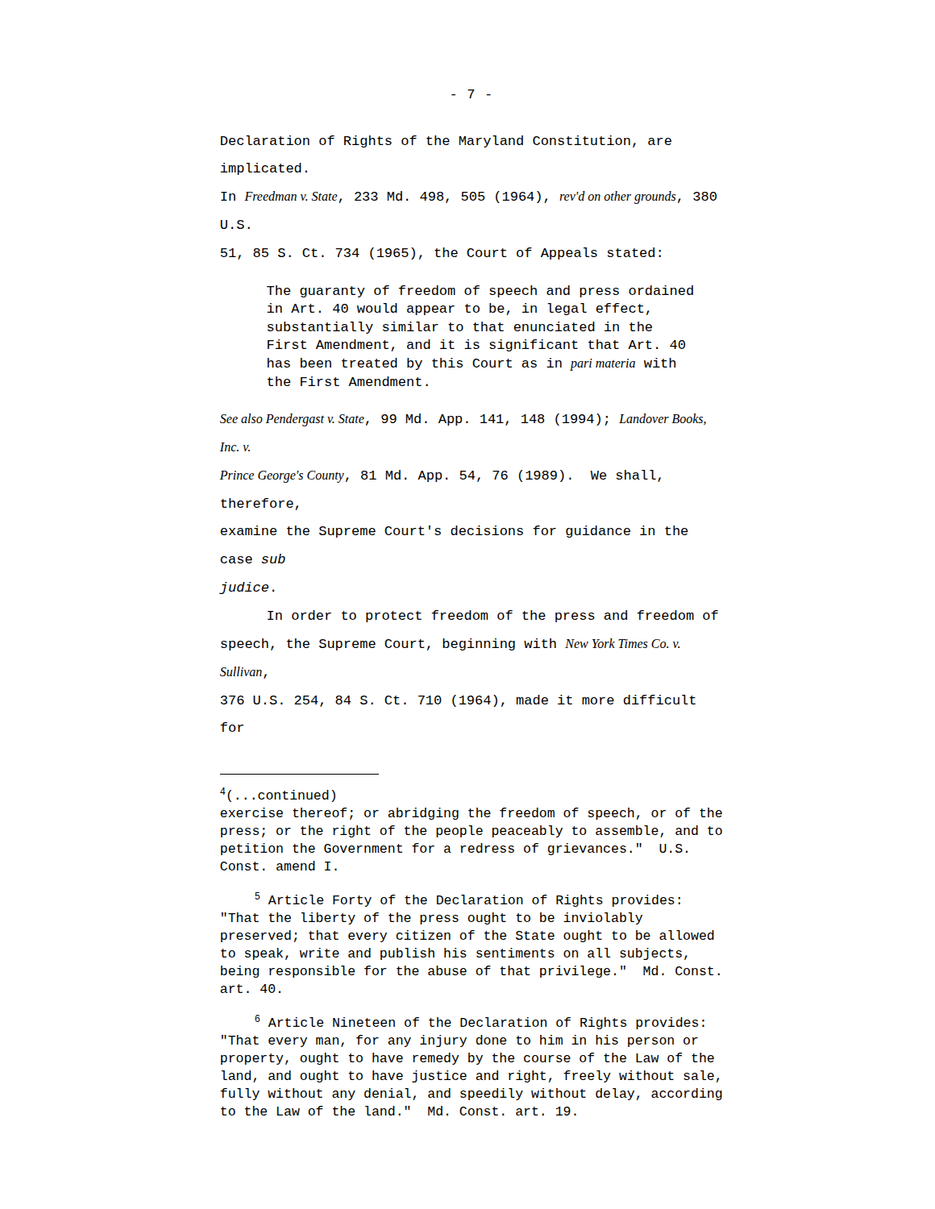- 7 -
Declaration of Rights of the Maryland Constitution, are implicated.
In Freedman v. State, 233 Md. 498, 505 (1964), rev'd on other grounds, 380 U.S.
51, 85 S. Ct. 734 (1965), the Court of Appeals stated:
The guaranty of freedom of speech and press ordained in Art. 40 would appear to be, in legal effect, substantially similar to that enunciated in the First Amendment, and it is significant that Art. 40 has been treated by this Court as in pari materia with the First Amendment.
See also Pendergast v. State, 99 Md. App. 141, 148 (1994); Landover Books, Inc. v.
Prince George's County, 81 Md. App. 54, 76 (1989). We shall, therefore,
examine the Supreme Court's decisions for guidance in the case sub
judice.
In order to protect freedom of the press and freedom of
speech, the Supreme Court, beginning with New York Times Co. v. Sullivan,
376 U.S. 254, 84 S. Ct. 710 (1964), made it more difficult for
4(...continued)
exercise thereof; or abridging the freedom of speech, or of the press; or the right of the people peaceably to assemble, and to petition the Government for a redress of grievances." U.S. Const. amend I.
5 Article Forty of the Declaration of Rights provides: "That the liberty of the press ought to be inviolably preserved; that every citizen of the State ought to be allowed to speak, write and publish his sentiments on all subjects, being responsible for the abuse of that privilege." Md. Const. art. 40.
6 Article Nineteen of the Declaration of Rights provides: "That every man, for any injury done to him in his person or property, ought to have remedy by the course of the Law of the land, and ought to have justice and right, freely without sale, fully without any denial, and speedily without delay, according to the Law of the land." Md. Const. art. 19.